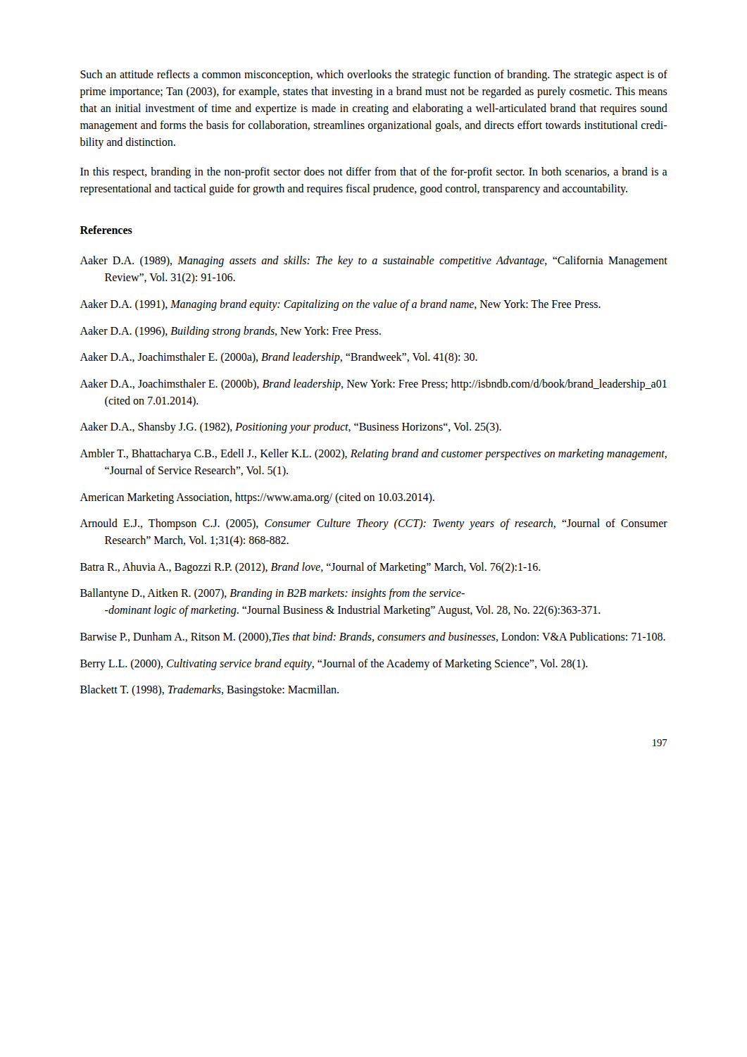Such an attitude reflects a common misconception, which overlooks the strategic function of branding. The strategic aspect is of prime importance; Tan (2003), for example, states that investing in a brand must not be regarded as purely cosmetic. This means that an initial investment of time and expertize is made in creating and elaborating a well-articulated brand that requires sound management and forms the basis for collaboration, streamlines organizational goals, and directs effort towards institutional credibility and distinction.
In this respect, branding in the non-profit sector does not differ from that of the for-profit sector. In both scenarios, a brand is a representational and tactical guide for growth and requires fiscal prudence, good control, transparency and accountability.
References
Aaker D.A. (1989), Managing assets and skills: The key to a sustainable competitive Advantage, “California Management Review”, Vol. 31(2): 91-106.
Aaker D.A. (1991), Managing brand equity: Capitalizing on the value of a brand name, New York: The Free Press.
Aaker D.A. (1996), Building strong brands, New York: Free Press.
Aaker D.A., Joachimsthaler E. (2000a), Brand leadership, “Brandweek”, Vol. 41(8): 30.
Aaker D.A., Joachimsthaler E. (2000b), Brand leadership, New York: Free Press; http://isbndb.com/d/book/brand_leadership_a01 (cited on 7.01.2014).
Aaker D.A., Shansby J.G. (1982), Positioning your product, “Business Horizons“, Vol. 25(3).
Ambler T., Bhattacharya C.B., Edell J., Keller K.L. (2002), Relating brand and customer perspectives on marketing management, “Journal of Service Research”, Vol. 5(1).
American Marketing Association, https://www.ama.org/ (cited on 10.03.2014).
Arnould E.J., Thompson C.J. (2005), Consumer Culture Theory (CCT): Twenty years of research, “Journal of Consumer Research” March, Vol. 1;31(4): 868-882.
Batra R., Ahuvia A., Bagozzi R.P. (2012), Brand love, “Journal of Marketing” March, Vol. 76(2):1-16.
Ballantyne D., Aitken R. (2007), Branding in B2B markets: insights from the service-
-dominant logic of marketing. “Journal Business & Industrial Marketing” August, Vol. 28, No. 22(6):363-371.
Barwise P., Dunham A., Ritson M. (2000),Ties that bind: Brands, consumers and businesses, London: V&A Publications: 71-108.
Berry L.L. (2000), Cultivating service brand equity, “Journal of the Academy of Marketing Science”, Vol. 28(1).
Blackett T. (1998), Trademarks, Basingstoke: Macmillan.
197